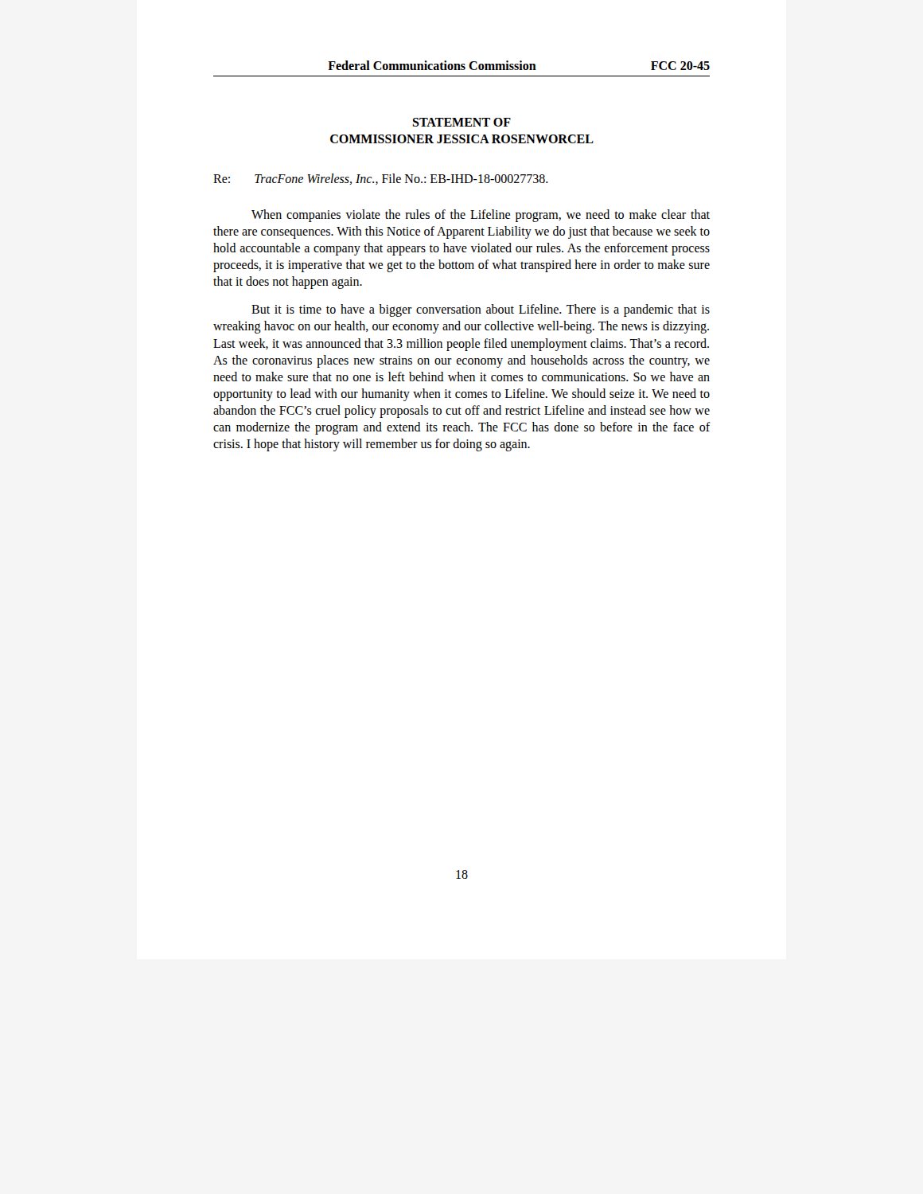Federal Communications Commission FCC 20-45
Statement of
Commissioner Jessica Rosenworcel
Re: TracFone Wireless, Inc., File No.: EB-IHD-18-00027738.
When companies violate the rules of the Lifeline program, we need to make clear that there are consequences. With this Notice of Apparent Liability we do just that because we seek to hold accountable a company that appears to have violated our rules. As the enforcement process proceeds, it is imperative that we get to the bottom of what transpired here in order to make sure that it does not happen again.
But it is time to have a bigger conversation about Lifeline. There is a pandemic that is wreaking havoc on our health, our economy and our collective well-being. The news is dizzying. Last week, it was announced that 3.3 million people filed unemployment claims. That’s a record. As the coronavirus places new strains on our economy and households across the country, we need to make sure that no one is left behind when it comes to communications. So we have an opportunity to lead with our humanity when it comes to Lifeline. We should seize it. We need to abandon the FCC’s cruel policy proposals to cut off and restrict Lifeline and instead see how we can modernize the program and extend its reach. The FCC has done so before in the face of crisis. I hope that history will remember us for doing so again.
18